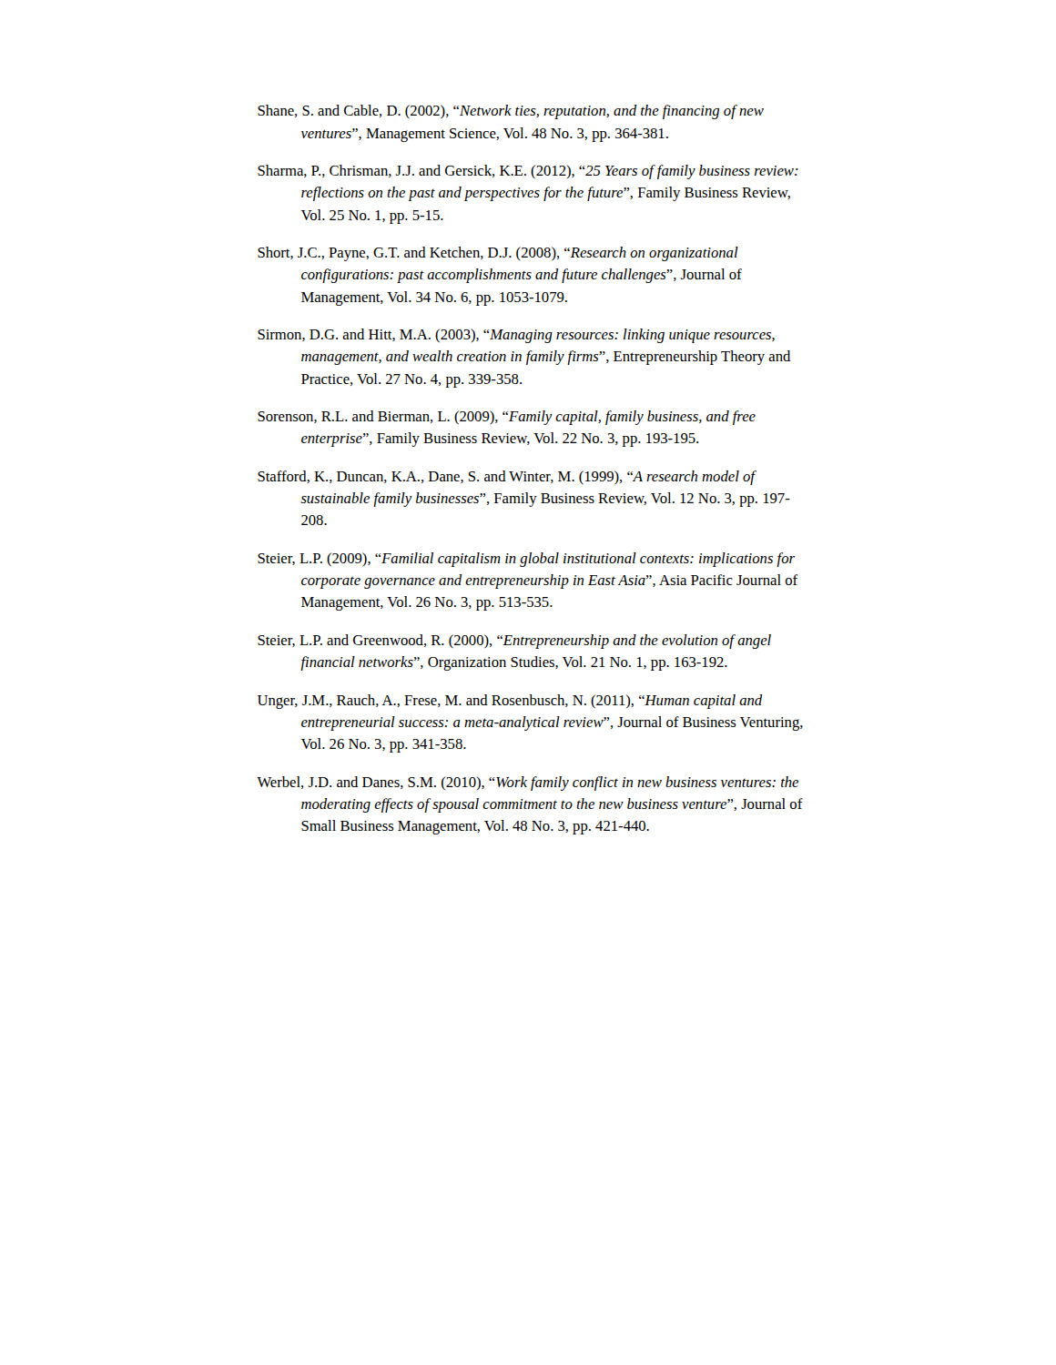Shane, S. and Cable, D. (2002), “Network ties, reputation, and the financing of new ventures”, Management Science, Vol. 48 No. 3, pp. 364-381.
Sharma, P., Chrisman, J.J. and Gersick, K.E. (2012), “25 Years of family business review: reflections on the past and perspectives for the future”, Family Business Review, Vol. 25 No. 1, pp. 5-15.
Short, J.C., Payne, G.T. and Ketchen, D.J. (2008), “Research on organizational configurations: past accomplishments and future challenges”, Journal of Management, Vol. 34 No. 6, pp. 1053-1079.
Sirmon, D.G. and Hitt, M.A. (2003), “Managing resources: linking unique resources, management, and wealth creation in family firms”, Entrepreneurship Theory and Practice, Vol. 27 No. 4, pp. 339-358.
Sorenson, R.L. and Bierman, L. (2009), “Family capital, family business, and free enterprise”, Family Business Review, Vol. 22 No. 3, pp. 193-195.
Stafford, K., Duncan, K.A., Dane, S. and Winter, M. (1999), “A research model of sustainable family businesses”, Family Business Review, Vol. 12 No. 3, pp. 197-208.
Steier, L.P. (2009), “Familial capitalism in global institutional contexts: implications for corporate governance and entrepreneurship in East Asia”, Asia Pacific Journal of Management, Vol. 26 No. 3, pp. 513-535.
Steier, L.P. and Greenwood, R. (2000), “Entrepreneurship and the evolution of angel financial networks”, Organization Studies, Vol. 21 No. 1, pp. 163-192.
Unger, J.M., Rauch, A., Frese, M. and Rosenbusch, N. (2011), “Human capital and entrepreneurial success: a meta-analytical review”, Journal of Business Venturing, Vol. 26 No. 3, pp. 341-358.
Werbel, J.D. and Danes, S.M. (2010), “Work family conflict in new business ventures: the moderating effects of spousal commitment to the new business venture”, Journal of Small Business Management, Vol. 48 No. 3, pp. 421-440.